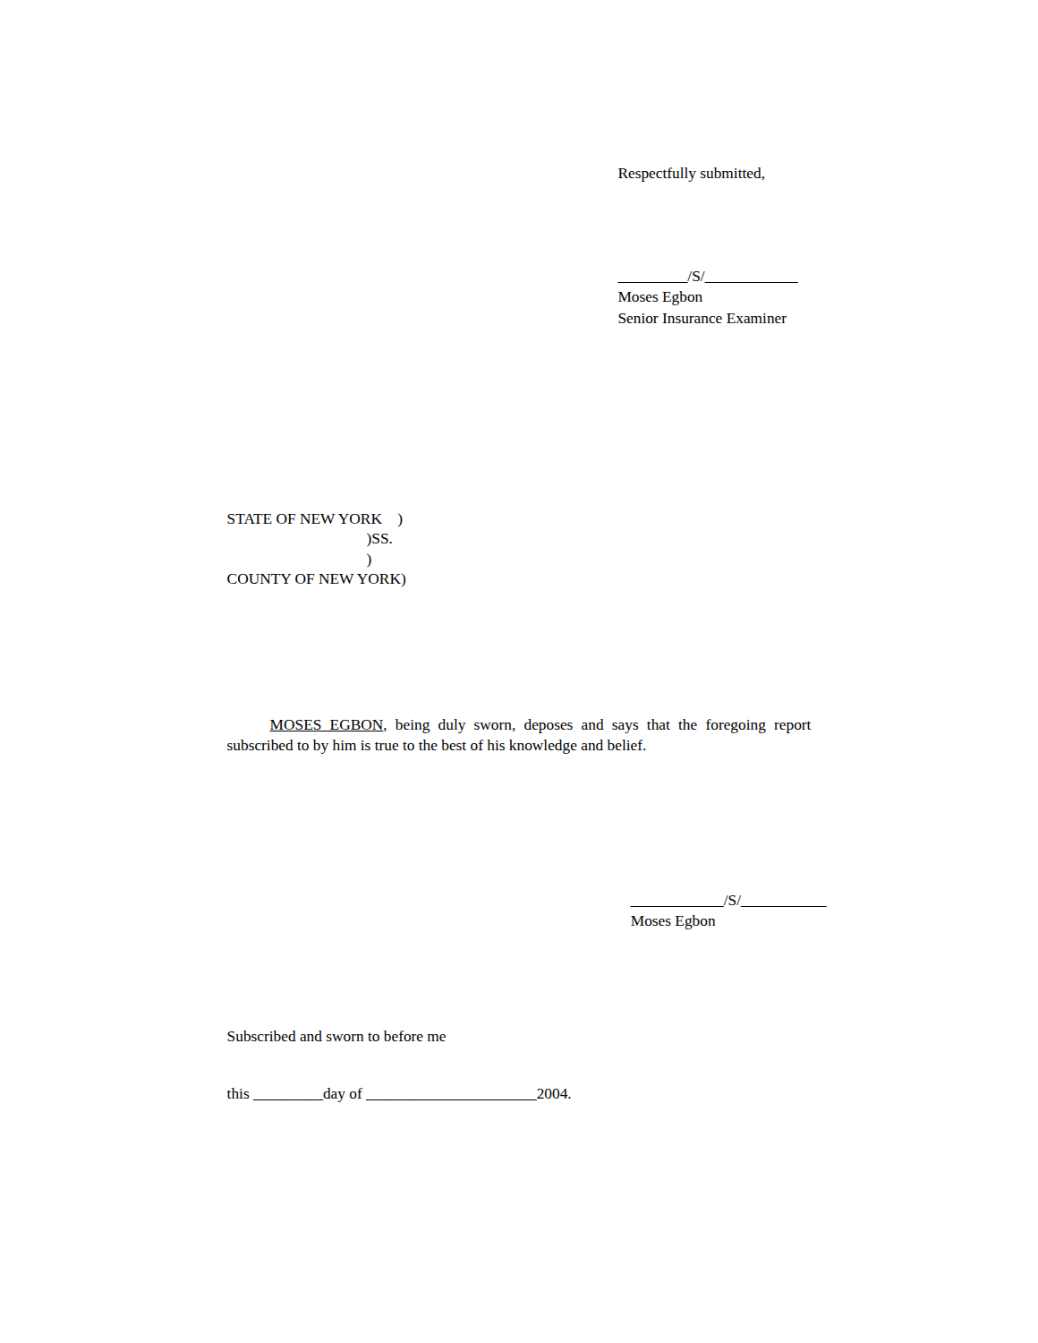Respectfully submitted,
_________/S/____________
Moses Egbon
Senior Insurance Examiner
STATE OF NEW YORK )
)SS.
)
COUNTY OF NEW YORK)
MOSES EGBON, being duly sworn, deposes and says that the foregoing report subscribed to by him is true to the best of his knowledge and belief.
____________/S/___________
Moses Egbon
Subscribed and sworn to before me
this _________day of ______________________2004.